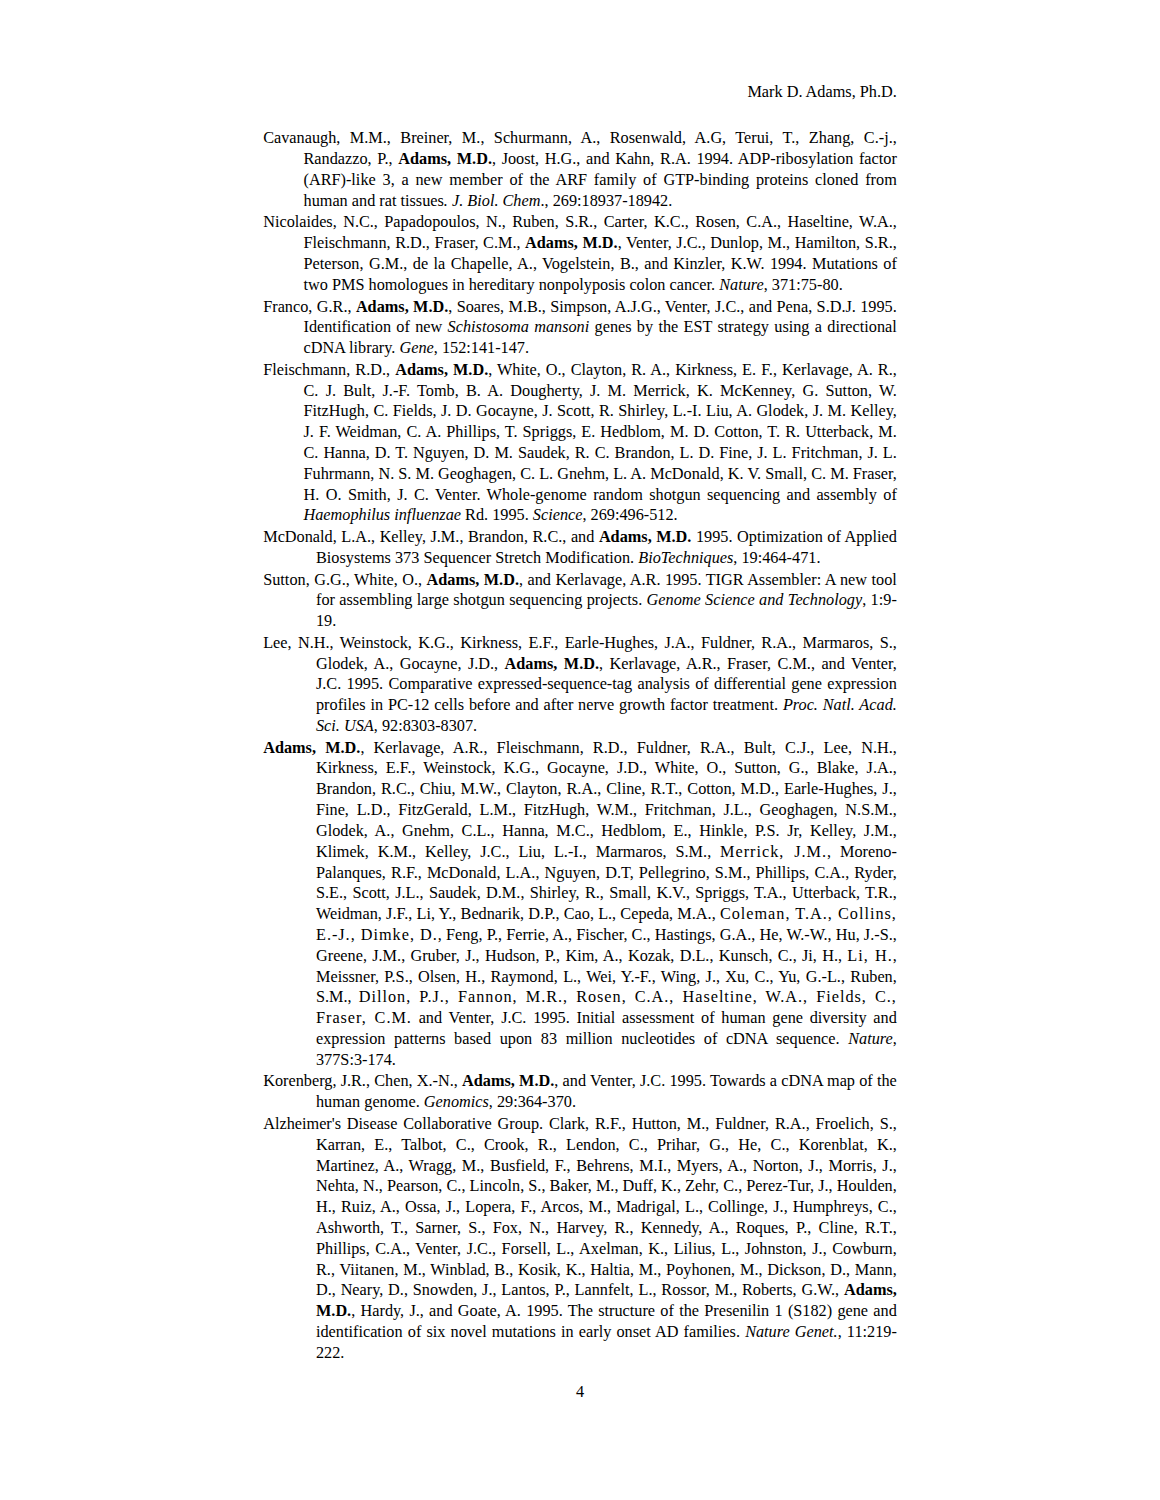Mark D. Adams, Ph.D.
Cavanaugh, M.M., Breiner, M., Schurmann, A., Rosenwald, A.G, Terui, T., Zhang, C.-j., Randazzo, P., Adams, M.D., Joost, H.G., and Kahn, R.A. 1994. ADP-ribosylation factor (ARF)-like 3, a new member of the ARF family of GTP-binding proteins cloned from human and rat tissues. J. Biol. Chem., 269:18937-18942.
Nicolaides, N.C., Papadopoulos, N., Ruben, S.R., Carter, K.C., Rosen, C.A., Haseltine, W.A., Fleischmann, R.D., Fraser, C.M., Adams, M.D., Venter, J.C., Dunlop, M., Hamilton, S.R., Peterson, G.M., de la Chapelle, A., Vogelstein, B., and Kinzler, K.W. 1994. Mutations of two PMS homologues in hereditary nonpolyposis colon cancer. Nature, 371:75-80.
Franco, G.R., Adams, M.D., Soares, M.B., Simpson, A.J.G., Venter, J.C., and Pena, S.D.J. 1995. Identification of new Schistosoma mansoni genes by the EST strategy using a directional cDNA library. Gene, 152:141-147.
Fleischmann, R.D., Adams, M.D., White, O., Clayton, R. A., Kirkness, E. F., Kerlavage, A. R., C. J. Bult, J.-F. Tomb, B. A. Dougherty, J. M. Merrick, K. McKenney, G. Sutton, W. FitzHugh, C. Fields, J. D. Gocayne, J. Scott, R. Shirley, L.-I. Liu, A. Glodek, J. M. Kelley, J. F. Weidman, C. A. Phillips, T. Spriggs, E. Hedblom, M. D. Cotton, T. R. Utterback, M. C. Hanna, D. T. Nguyen, D. M. Saudek, R. C. Brandon, L. D. Fine, J. L. Fritchman, J. L. Fuhrmann, N. S. M. Geoghagen, C. L. Gnehm, L. A. McDonald, K. V. Small, C. M. Fraser, H. O. Smith, J. C. Venter. Whole-genome random shotgun sequencing and assembly of Haemophilus influenzae Rd. 1995. Science, 269:496-512.
McDonald, L.A., Kelley, J.M., Brandon, R.C., and Adams, M.D. 1995. Optimization of Applied Biosystems 373 Sequencer Stretch Modification. BioTechniques, 19:464-471.
Sutton, G.G., White, O., Adams, M.D., and Kerlavage, A.R. 1995. TIGR Assembler: A new tool for assembling large shotgun sequencing projects. Genome Science and Technology, 1:9-19.
Lee, N.H., Weinstock, K.G., Kirkness, E.F., Earle-Hughes, J.A., Fuldner, R.A., Marmaros, S., Glodek, A., Gocayne, J.D., Adams, M.D., Kerlavage, A.R., Fraser, C.M., and Venter, J.C. 1995. Comparative expressed-sequence-tag analysis of differential gene expression profiles in PC-12 cells before and after nerve growth factor treatment. Proc. Natl. Acad. Sci. USA, 92:8303-8307.
Adams, M.D., Kerlavage, A.R., Fleischmann, R.D., Fuldner, R.A., Bult, C.J., Lee, N.H., Kirkness, E.F., Weinstock, K.G., Gocayne, J.D., White, O., Sutton, G., Blake, J.A., Brandon, R.C., Chiu, M.W., Clayton, R.A., Cline, R.T., Cotton, M.D., Earle-Hughes, J., Fine, L.D., FitzGerald, L.M., FitzHugh, W.M., Fritchman, J.L., Geoghagen, N.S.M., Glodek, A., Gnehm, C.L., Hanna, M.C., Hedblom, E., Hinkle, P.S. Jr, Kelley, J.M., Klimek, K.M., Kelley, J.C., Liu, L.-I., Marmaros, S.M., Merrick, J.M., Moreno-Palanques, R.F., McDonald, L.A., Nguyen, D.T, Pellegrino, S.M., Phillips, C.A., Ryder, S.E., Scott, J.L., Saudek, D.M., Shirley, R., Small, K.V., Spriggs, T.A., Utterback, T.R., Weidman, J.F., Li, Y., Bednarik, D.P., Cao, L., Cepeda, M.A., Coleman, T.A., Collins, E.-J., Dimke, D., Feng, P., Ferrie, A., Fischer, C., Hastings, G.A., He, W.-W., Hu, J.-S., Greene, J.M., Gruber, J., Hudson, P., Kim, A., Kozak, D.L., Kunsch, C., Ji, H., Li, H., Meissner, P.S., Olsen, H., Raymond, L., Wei, Y.-F., Wing, J., Xu, C., Yu, G.-L., Ruben, S.M., Dillon, P.J., Fannon, M.R., Rosen, C.A., Haseltine, W.A., Fields, C., Fraser, C.M. and Venter, J.C. 1995. Initial assessment of human gene diversity and expression patterns based upon 83 million nucleotides of cDNA sequence. Nature, 377S:3-174.
Korenberg, J.R., Chen, X.-N., Adams, M.D., and Venter, J.C. 1995. Towards a cDNA map of the human genome. Genomics, 29:364-370.
Alzheimer's Disease Collaborative Group. Clark, R.F., Hutton, M., Fuldner, R.A., Froelich, S., Karran, E., Talbot, C., Crook, R., Lendon, C., Prihar, G., He, C., Korenblat, K., Martinez, A., Wragg, M., Busfield, F., Behrens, M.I., Myers, A., Norton, J., Morris, J., Nehta, N., Pearson, C., Lincoln, S., Baker, M., Duff, K., Zehr, C., Perez-Tur, J., Houlden, H., Ruiz, A., Ossa, J., Lopera, F., Arcos, M., Madrigal, L., Collinge, J., Humphreys, C., Ashworth, T., Sarner, S., Fox, N., Harvey, R., Kennedy, A., Roques, P., Cline, R.T., Phillips, C.A., Venter, J.C., Forsell, L., Axelman, K., Lilius, L., Johnston, J., Cowburn, R., Viitanen, M., Winblad, B., Kosik, K., Haltia, M., Poyhonen, M., Dickson, D., Mann, D., Neary, D., Snowden, J., Lantos, P., Lannfelt, L., Rossor, M., Roberts, G.W., Adams, M.D., Hardy, J., and Goate, A. 1995. The structure of the Presenilin 1 (S182) gene and identification of six novel mutations in early onset AD families. Nature Genet., 11:219-222.
4